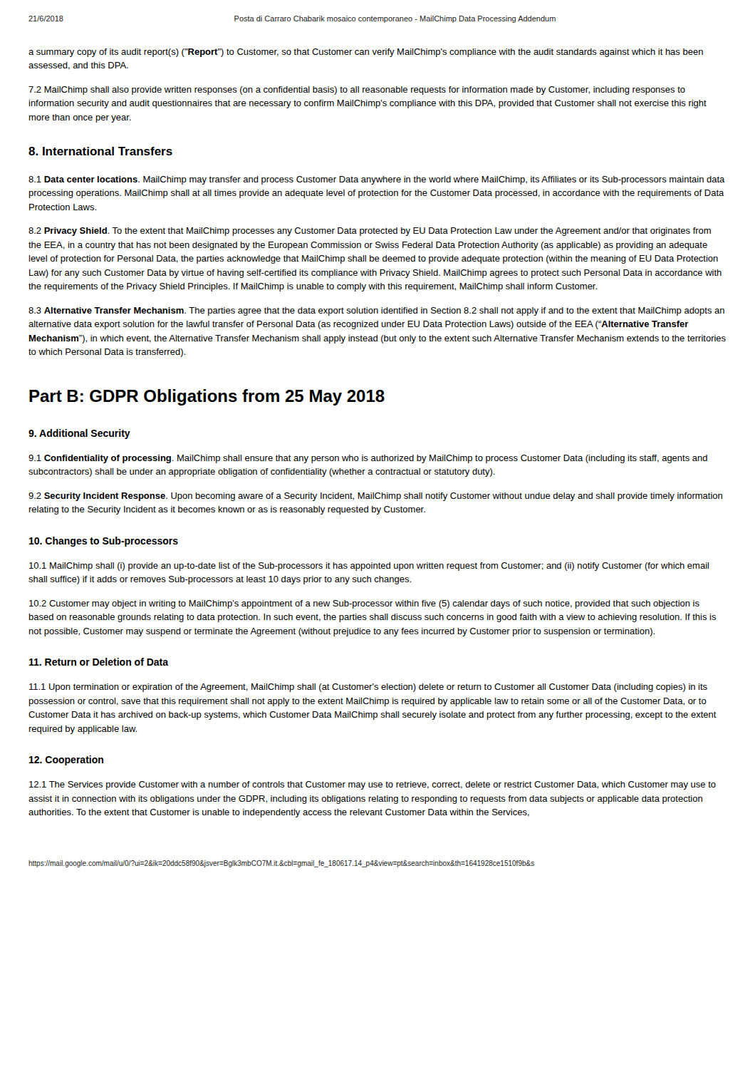21/6/2018 Posta di Carraro Chabarik mosaico contemporaneo - MailChimp Data Processing Addendum
a summary copy of its audit report(s) ("Report") to Customer, so that Customer can verify MailChimp's compliance with the audit standards against which it has been assessed, and this DPA.
7.2 MailChimp shall also provide written responses (on a confidential basis) to all reasonable requests for information made by Customer, including responses to information security and audit questionnaires that are necessary to confirm MailChimp's compliance with this DPA, provided that Customer shall not exercise this right more than once per year.
8. International Transfers
8.1 Data center locations. MailChimp may transfer and process Customer Data anywhere in the world where MailChimp, its Affiliates or its Sub-processors maintain data processing operations. MailChimp shall at all times provide an adequate level of protection for the Customer Data processed, in accordance with the requirements of Data Protection Laws.
8.2 Privacy Shield. To the extent that MailChimp processes any Customer Data protected by EU Data Protection Law under the Agreement and/or that originates from the EEA, in a country that has not been designated by the European Commission or Swiss Federal Data Protection Authority (as applicable) as providing an adequate level of protection for Personal Data, the parties acknowledge that MailChimp shall be deemed to provide adequate protection (within the meaning of EU Data Protection Law) for any such Customer Data by virtue of having self-certified its compliance with Privacy Shield. MailChimp agrees to protect such Personal Data in accordance with the requirements of the Privacy Shield Principles. If MailChimp is unable to comply with this requirement, MailChimp shall inform Customer.
8.3 Alternative Transfer Mechanism. The parties agree that the data export solution identified in Section 8.2 shall not apply if and to the extent that MailChimp adopts an alternative data export solution for the lawful transfer of Personal Data (as recognized under EU Data Protection Laws) outside of the EEA (“Alternative Transfer Mechanism”), in which event, the Alternative Transfer Mechanism shall apply instead (but only to the extent such Alternative Transfer Mechanism extends to the territories to which Personal Data is transferred).
Part B: GDPR Obligations from 25 May 2018
9. Additional Security
9.1 Confidentiality of processing. MailChimp shall ensure that any person who is authorized by MailChimp to process Customer Data (including its staff, agents and subcontractors) shall be under an appropriate obligation of confidentiality (whether a contractual or statutory duty).
9.2 Security Incident Response. Upon becoming aware of a Security Incident, MailChimp shall notify Customer without undue delay and shall provide timely information relating to the Security Incident as it becomes known or as is reasonably requested by Customer.
10. Changes to Sub-processors
10.1 MailChimp shall (i) provide an up-to-date list of the Sub-processors it has appointed upon written request from Customer; and (ii) notify Customer (for which email shall suffice) if it adds or removes Sub-processors at least 10 days prior to any such changes.
10.2 Customer may object in writing to MailChimp’s appointment of a new Sub-processor within five (5) calendar days of such notice, provided that such objection is based on reasonable grounds relating to data protection. In such event, the parties shall discuss such concerns in good faith with a view to achieving resolution. If this is not possible, Customer may suspend or terminate the Agreement (without prejudice to any fees incurred by Customer prior to suspension or termination).
11. Return or Deletion of Data
11.1 Upon termination or expiration of the Agreement, MailChimp shall (at Customer's election) delete or return to Customer all Customer Data (including copies) in its possession or control, save that this requirement shall not apply to the extent MailChimp is required by applicable law to retain some or all of the Customer Data, or to Customer Data it has archived on back-up systems, which Customer Data MailChimp shall securely isolate and protect from any further processing, except to the extent required by applicable law.
12. Cooperation
12.1 The Services provide Customer with a number of controls that Customer may use to retrieve, correct, delete or restrict Customer Data, which Customer may use to assist it in connection with its obligations under the GDPR, including its obligations relating to responding to requests from data subjects or applicable data protection authorities. To the extent that Customer is unable to independently access the relevant Customer Data within the Services,
https://mail.google.com/mail/u/0/?ui=2&ik=20ddc58f90&jsver=Bglk3mbCO7M.it.&cbl=gmail_fe_180617.14_p4&view=pt&search=inbox&th=1641928ce1510f9b&s